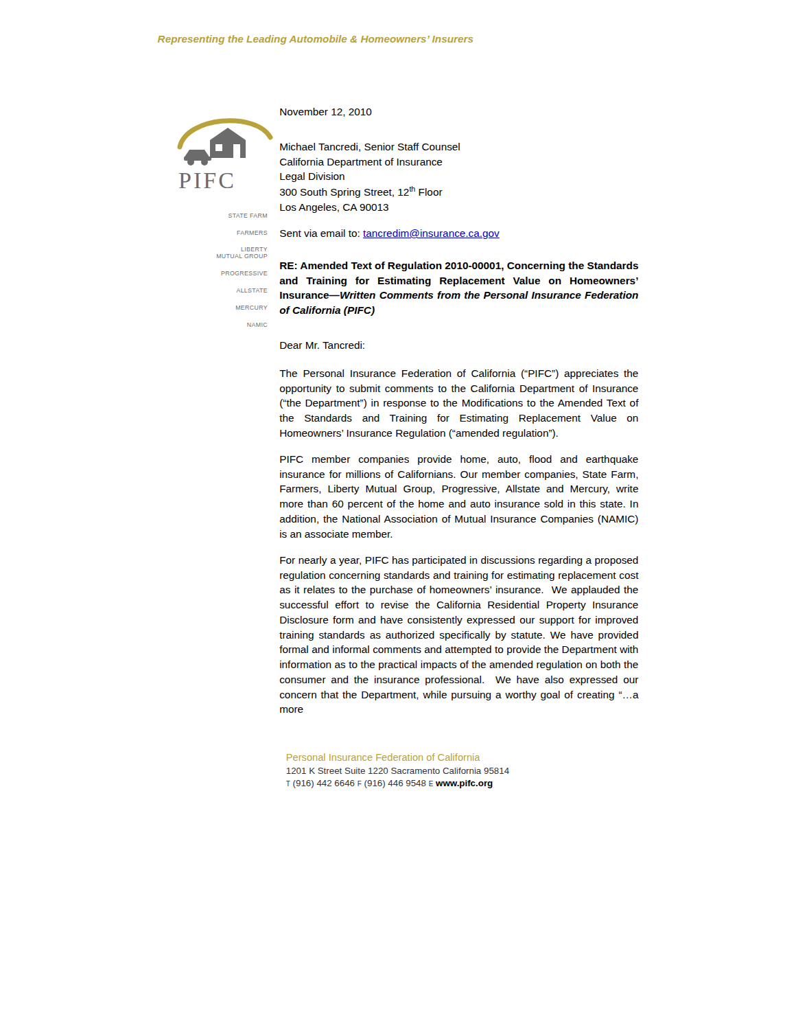Representing the Leading Automobile & Homeowners’ Insurers
PIFC
STATE FARM
FARMERS
LIBERTY
MUTUAL GROUP
PROGRESSIVE
ALLSTATE
MERCURY
NAMIC
November 12, 2010
Michael Tancredi, Senior Staff Counsel
California Department of Insurance
Legal Division
300 South Spring Street, 12th Floor
Los Angeles, CA 90013
Sent via email to: tancredim@insurance.ca.gov
RE: Amended Text of Regulation 2010-00001, Concerning the Standards and Training for Estimating Replacement Value on Homeowners’ Insurance—Written Comments from the Personal Insurance Federation of California (PIFC)
Dear Mr. Tancredi:
The Personal Insurance Federation of California (“PIFC”) appreciates the opportunity to submit comments to the California Department of Insurance (“the Department”) in response to the Modifications to the Amended Text of the Standards and Training for Estimating Replacement Value on Homeowners’ Insurance Regulation (“amended regulation”).
PIFC member companies provide home, auto, flood and earthquake insurance for millions of Californians. Our member companies, State Farm, Farmers, Liberty Mutual Group, Progressive, Allstate and Mercury, write more than 60 percent of the home and auto insurance sold in this state. In addition, the National Association of Mutual Insurance Companies (NAMIC) is an associate member.
For nearly a year, PIFC has participated in discussions regarding a proposed regulation concerning standards and training for estimating replacement cost as it relates to the purchase of homeowners’ insurance. We applauded the successful effort to revise the California Residential Property Insurance Disclosure form and have consistently expressed our support for improved training standards as authorized specifically by statute. We have provided formal and informal comments and attempted to provide the Department with information as to the practical impacts of the amended regulation on both the consumer and the insurance professional. We have also expressed our concern that the Department, while pursuing a worthy goal of creating “…a more
Personal Insurance Federation of California
1201 K Street Suite 1220 Sacramento California 95814
T (916) 442 6646 F (916) 446 9548 E www.pifc.org